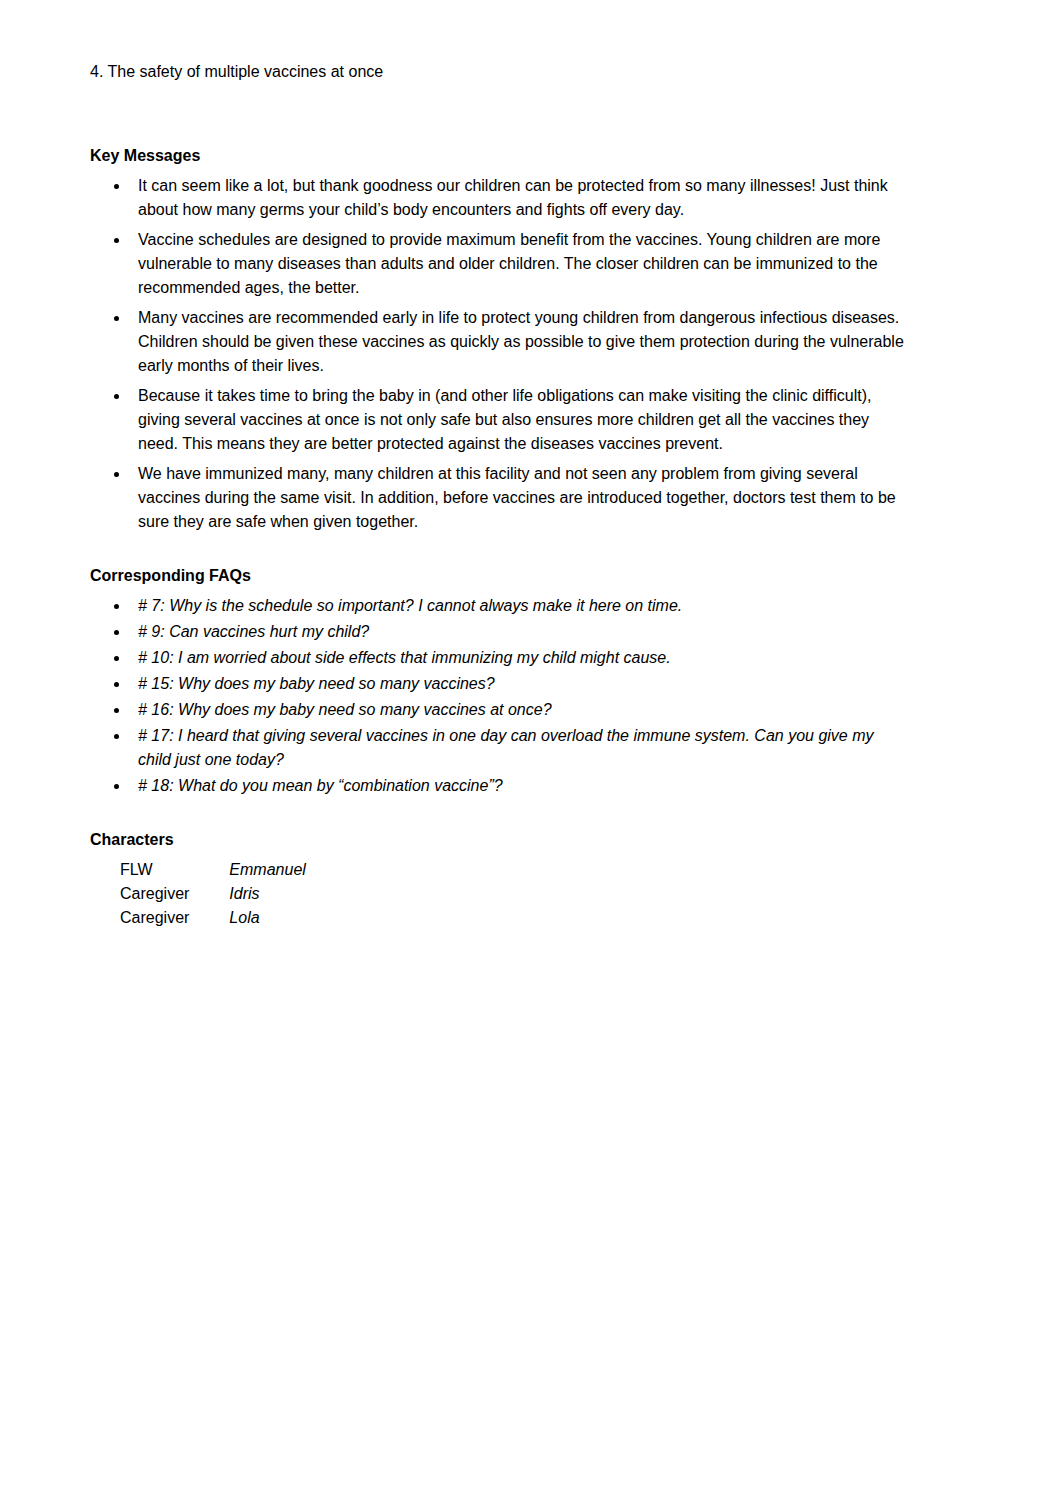4. The safety of multiple vaccines at once
Key Messages
It can seem like a lot, but thank goodness our children can be protected from so many illnesses! Just think about how many germs your child’s body encounters and fights off every day.
Vaccine schedules are designed to provide maximum benefit from the vaccines. Young children are more vulnerable to many diseases than adults and older children. The closer children can be immunized to the recommended ages, the better.
Many vaccines are recommended early in life to protect young children from dangerous infectious diseases. Children should be given these vaccines as quickly as possible to give them protection during the vulnerable early months of their lives.
Because it takes time to bring the baby in (and other life obligations can make visiting the clinic difficult), giving several vaccines at once is not only safe but also ensures more children get all the vaccines they need. This means they are better protected against the diseases vaccines prevent.
We have immunized many, many children at this facility and not seen any problem from giving several vaccines during the same visit. In addition, before vaccines are introduced together, doctors test them to be sure they are safe when given together.
Corresponding FAQs
# 7: Why is the schedule so important? I cannot always make it here on time.
# 9: Can vaccines hurt my child?
# 10: I am worried about side effects that immunizing my child might cause.
# 15: Why does my baby need so many vaccines?
# 16: Why does my baby need so many vaccines at once?
# 17: I heard that giving several vaccines in one day can overload the immune system. Can you give my child just one today?
# 18: What do you mean by “combination vaccine”?
Characters
| FLW | Emmanuel |
| Caregiver | Idris |
| Caregiver | Lola |